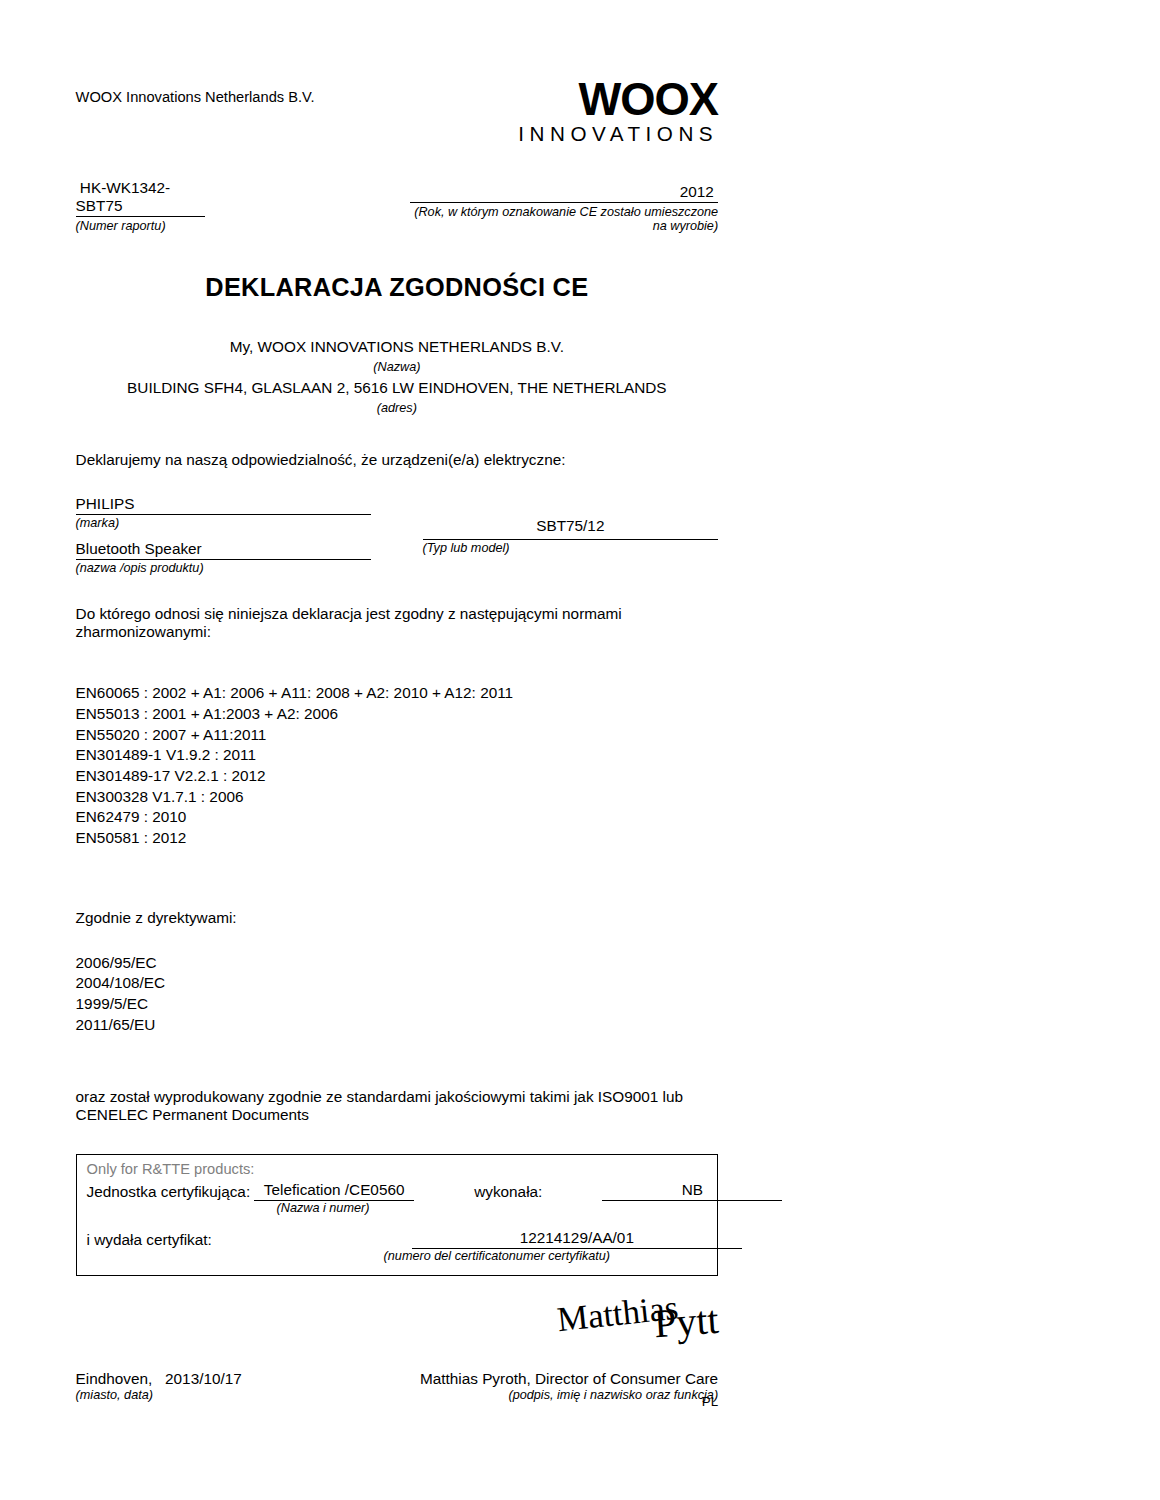WOOX Innovations Netherlands B.V.
WOOX
INNOVATIONS
HK-WK1342-SBT75
(Numer raportu)
2012
(Rok, w którym oznakowanie CE zostało umieszczone na wyrobie)
DEKLARACJA ZGODNOŚCI CE
My, WOOX INNOVATIONS NETHERLANDS B.V.
(Nazwa)
BUILDING SFH4, GLASLAAN 2, 5616 LW EINDHOVEN, THE NETHERLANDS
(adres)
Deklarujemy na naszą odpowiedzialność, że urządzeni(e/a) elektryczne:
PHILIPS
(marka)
Bluetooth Speaker
(nazwa /opis produktu)
SBT75/12
(Typ lub model)
Do którego odnosi się niniejsza deklaracja jest zgodny z następującymi normami zharmonizowanymi:
EN60065 : 2002 + A1: 2006 + A11: 2008 + A2: 2010 + A12: 2011
EN55013 : 2001 + A1:2003 + A2: 2006
EN55020 : 2007 + A11:2011
EN301489-1 V1.9.2 : 2011
EN301489-17 V2.2.1 : 2012
EN300328 V1.7.1 : 2006
EN62479 : 2010
EN50581 : 2012
Zgodnie z dyrektywami:
2006/95/EC
2004/108/EC
1999/5/EC
2011/65/EU
oraz został wyprodukowany zgodnie ze standardami jakościowymi takimi jak ISO9001 lub CENELEC Permanent Documents
Only for R&TTE products:
Jednostka certyfikująca:
Telefication /CE0560
wykonała:
NB
(Nazwa i numer)
i wydała certyfikat:
12214129/AA/01
(numero del certificatonumer certyfikatu)
Matthias
Pytt
Eindhoven, 2013/10/17
(miasto, data)
Matthias Pyroth, Director of Consumer Care
(podpis, imię i nazwisko oraz funkcja)
PL